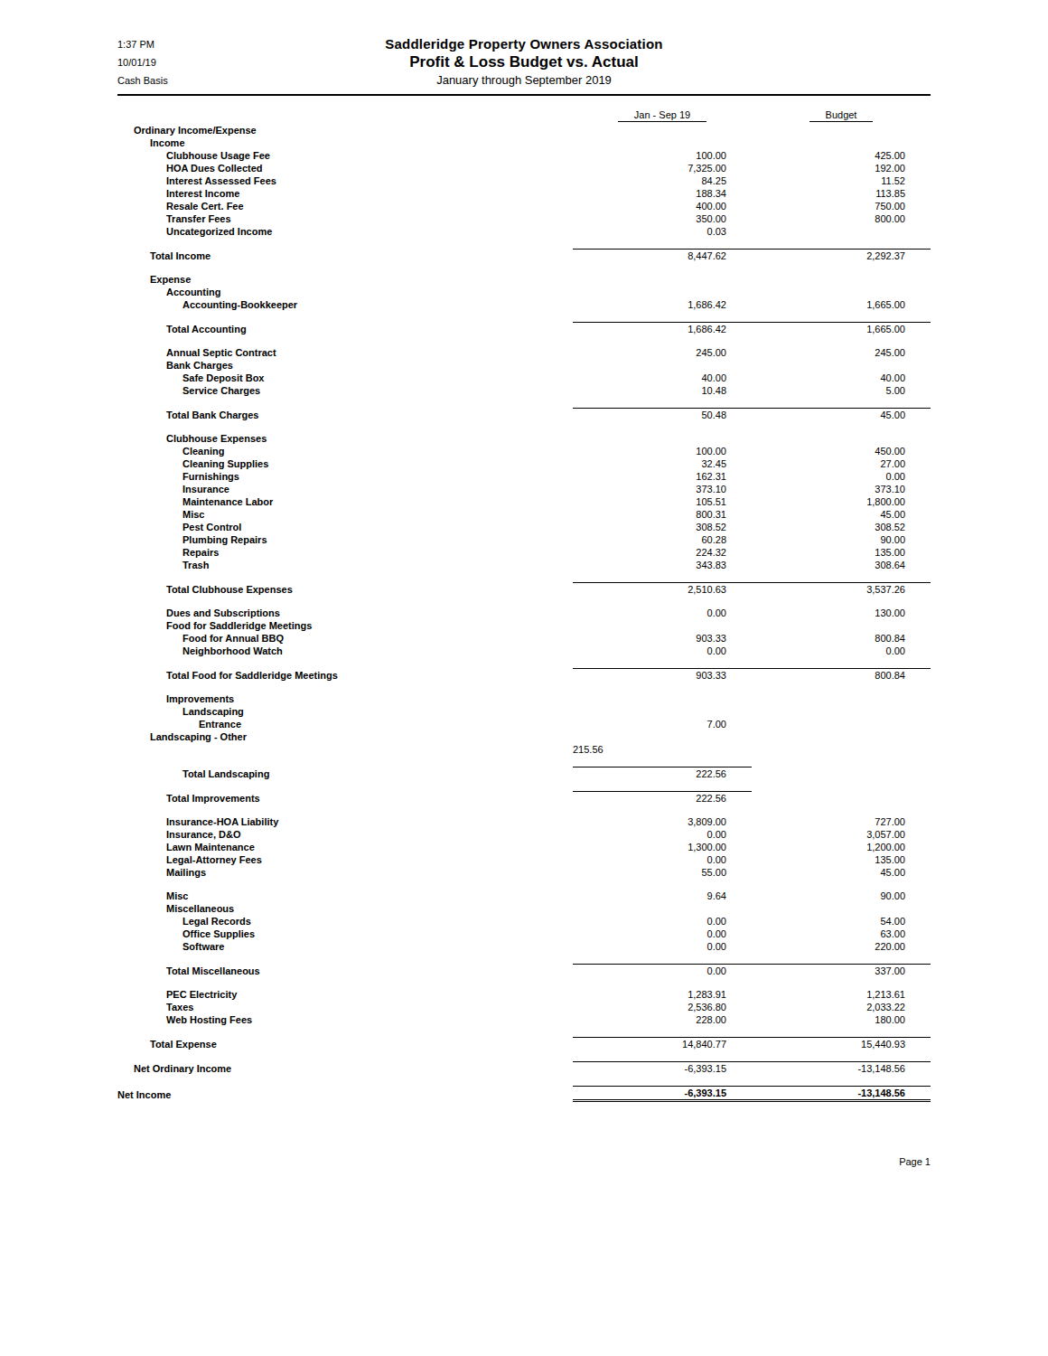1:37 PM
10/01/19
Cash Basis
Saddleridge Property Owners Association
Profit & Loss Budget vs. Actual
January through September 2019
| | Jan - Sep 19 | Budget |
| --- | --- | --- |
| Ordinary Income/Expense | | |
| Income | | |
| Clubhouse Usage Fee | 100.00 | 425.00 |
| HOA Dues Collected | 7,325.00 | 192.00 |
| Interest Assessed Fees | 84.25 | 11.52 |
| Interest Income | 188.34 | 113.85 |
| Resale Cert. Fee | 400.00 | 750.00 |
| Transfer Fees | 350.00 | 800.00 |
| Uncategorized Income | 0.03 | |
| Total Income | 8,447.62 | 2,292.37 |
| Expense | | |
| Accounting | | |
| Accounting-Bookkeeper | 1,686.42 | 1,665.00 |
| Total Accounting | 1,686.42 | 1,665.00 |
| Annual Septic Contract | 245.00 | 245.00 |
| Bank Charges | | |
| Safe Deposit Box | 40.00 | 40.00 |
| Service Charges | 10.48 | 5.00 |
| Total Bank Charges | 50.48 | 45.00 |
| Clubhouse Expenses | | |
| Cleaning | 100.00 | 450.00 |
| Cleaning Supplies | 32.45 | 27.00 |
| Furnishings | 162.31 | 0.00 |
| Insurance | 373.10 | 373.10 |
| Maintenance Labor | 105.51 | 1,800.00 |
| Misc | 800.31 | 45.00 |
| Pest Control | 308.52 | 308.52 |
| Plumbing Repairs | 60.28 | 90.00 |
| Repairs | 224.32 | 135.00 |
| Trash | 343.83 | 308.64 |
| Total Clubhouse Expenses | 2,510.63 | 3,537.26 |
| Dues and Subscriptions | 0.00 | 130.00 |
| Food for Saddleridge Meetings | | |
| Food for Annual BBQ | 903.33 | 800.84 |
| Neighborhood Watch | 0.00 | 0.00 |
| Total Food for Saddleridge Meetings | 903.33 | 800.84 |
| Improvements | | |
| Landscaping | | |
| Entrance | 7.00 | |
| Landscaping - Other | | |
| | 215.56 | |
| Total Landscaping | 222.56 | |
| Total Improvements | 222.56 | |
| Insurance-HOA Liability | 3,809.00 | 727.00 |
| Insurance, D&O | 0.00 | 3,057.00 |
| Lawn Maintenance | 1,300.00 | 1,200.00 |
| Legal-Attorney Fees | 0.00 | 135.00 |
| Mailings | 55.00 | 45.00 |
| Misc | 9.64 | 90.00 |
| Miscellaneous | | |
| Legal Records | 0.00 | 54.00 |
| Office Supplies | 0.00 | 63.00 |
| Software | 0.00 | 220.00 |
| Total Miscellaneous | 0.00 | 337.00 |
| PEC Electricity | 1,283.91 | 1,213.61 |
| Taxes | 2,536.80 | 2,033.22 |
| Web Hosting Fees | 228.00 | 180.00 |
| Total Expense | 14,840.77 | 15,440.93 |
| Net Ordinary Income | -6,393.15 | -13,148.56 |
| Net Income | -6,393.15 | -13,148.56 |
Page 1